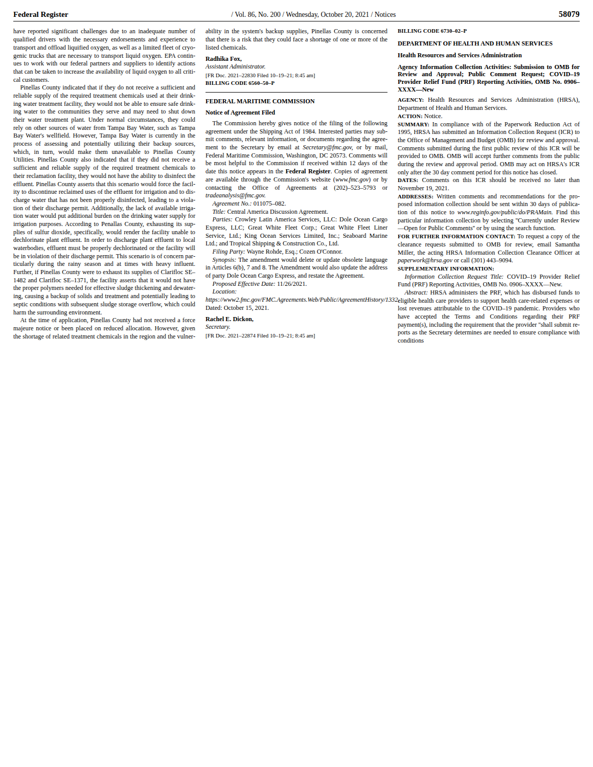Federal Register
/ Vol. 86, No. 200 / Wednesday, October 20, 2021 / Notices
58079
have reported significant challenges due to an inadequate number of qualified drivers with the necessary endorsements and experience to transport and offload liquified oxygen, as well as a limited fleet of cryogenic trucks that are necessary to transport liquid oxygen. EPA continues to work with our federal partners and suppliers to identify actions that can be taken to increase the availability of liquid oxygen to all critical customers.
Pinellas County indicated that if they do not receive a sufficient and reliable supply of the required treatment chemicals used at their drinking water treatment facility, they would not be able to ensure safe drinking water to the communities they serve and may need to shut down their water treatment plant. Under normal circumstances, they could rely on other sources of water from Tampa Bay Water, such as Tampa Bay Water's wellfield. However, Tampa Bay Water is currently in the process of assessing and potentially utilizing their backup sources, which, in turn, would make them unavailable to Pinellas County Utilities. Pinellas County also indicated that if they did not receive a sufficient and reliable supply of the required treatment chemicals to their reclamation facility, they would not have the ability to disinfect the effluent. Pinellas County asserts that this scenario would force the facility to discontinue reclaimed uses of the effluent for irrigation and to discharge water that has not been properly disinfected, leading to a violation of their discharge permit. Additionally, the lack of available irrigation water would put additional burden on the drinking water supply for irrigation purposes. According to Penallas County, exhausting its supplies of sulfur dioxide, specifically, would render the facility unable to dechlorinate plant effluent. In order to discharge plant effluent to local waterbodies, effluent must be properly dechlorinated or the facility will be in violation of their discharge permit. This scenario is of concern particularly during the rainy season and at times with heavy influent. Further, if Pinellas County were to exhaust its supplies of Clarifloc SE–1482 and Clarifloc SE–1371, the facility asserts that it would not have the proper polymers needed for effective sludge thickening and dewatering, causing a backup of solids and treatment and potentially leading to septic conditions with subsequent sludge storage overflow, which could harm the surrounding environment.
At the time of application, Pinellas County had not received a force majeure notice or been placed on reduced allocation. However, given the shortage of related treatment chemicals in the region and the vulnerability in the system's backup supplies, Pinellas County is concerned that there is a risk that they could face a shortage of one or more of the listed chemicals.
Radhika Fox,
Assistant Administrator.
[FR Doc. 2021–22830 Filed 10–19–21; 8:45 am]
BILLING CODE 6560–50–P
FEDERAL MARITIME COMMISSION
Notice of Agreement Filed
The Commission hereby gives notice of the filing of the following agreement under the Shipping Act of 1984. Interested parties may submit comments, relevant information, or documents regarding the agreement to the Secretary by email at Secretary@fmc.gov, or by mail, Federal Maritime Commission, Washington, DC 20573. Comments will be most helpful to the Commission if received within 12 days of the date this notice appears in the Federal Register. Copies of agreement are available through the Commission's website (www.fmc.gov) or by contacting the Office of Agreements at (202)–523–5793 or tradeanalysis@fmc.gov.
Agreement No.: 011075–082.
Title: Central America Discussion Agreement.
Parties: Crowley Latin America Services, LLC: Dole Ocean Cargo Express, LLC; Great White Fleet Corp.; Great White Fleet Liner Service, Ltd.; King Ocean Services Limited, Inc.; Seaboard Marine Ltd.; and Tropical Shipping & Construction Co., Ltd.
Filing Party: Wayne Rohde, Esq.; Cozen O'Connor.
Synopsis: The amendment would delete or update obsolete language in Articles 6(b), 7 and 8. The Amendment would also update the address of party Dole Ocean Cargo Express, and restate the Agreement.
Proposed Effective Date: 11/26/2021.
Location: https://www2.fmc.gov/FMC.Agreements.Web/Public/AgreementHistory/1332.
Dated: October 15, 2021.
Rachel E. Dickon,
Secretary.
[FR Doc. 2021–22874 Filed 10–19–21; 8:45 am]
BILLING CODE 6730–02–P
DEPARTMENT OF HEALTH AND HUMAN SERVICES
Health Resources and Services Administration
Agency Information Collection Activities: Submission to OMB for Review and Approval; Public Comment Request; COVID–19 Provider Relief Fund (PRF) Reporting Activities, OMB No. 0906–XXXX—New
AGENCY: Health Resources and Services Administration (HRSA), Department of Health and Human Services.
ACTION: Notice.
SUMMARY: In compliance with of the Paperwork Reduction Act of 1995, HRSA has submitted an Information Collection Request (ICR) to the Office of Management and Budget (OMB) for review and approval. Comments submitted during the first public review of this ICR will be provided to OMB. OMB will accept further comments from the public during the review and approval period. OMB may act on HRSA's ICR only after the 30 day comment period for this notice has closed.
DATES: Comments on this ICR should be received no later than November 19, 2021.
ADDRESSES: Written comments and recommendations for the proposed information collection should be sent within 30 days of publication of this notice to www.reginfo.gov/public/do/PRAMain. Find this particular information collection by selecting ''Currently under Review—Open for Public Comments'' or by using the search function.
FOR FURTHER INFORMATION CONTACT: To request a copy of the clearance requests submitted to OMB for review, email Samantha Miller, the acting HRSA Information Collection Clearance Officer at paperwork@hrsa.gov or call (301) 443–9094.
SUPPLEMENTARY INFORMATION:
Information Collection Request Title: COVID–19 Provider Relief Fund (PRF) Reporting Activities, OMB No. 0906–XXXX—New.
Abstract: HRSA administers the PRF, which has disbursed funds to eligible health care providers to support health care-related expenses or lost revenues attributable to the COVID–19 pandemic. Providers who have accepted the Terms and Conditions regarding their PRF payment(s), including the requirement that the provider ''shall submit reports as the Secretary determines are needed to ensure compliance with conditions